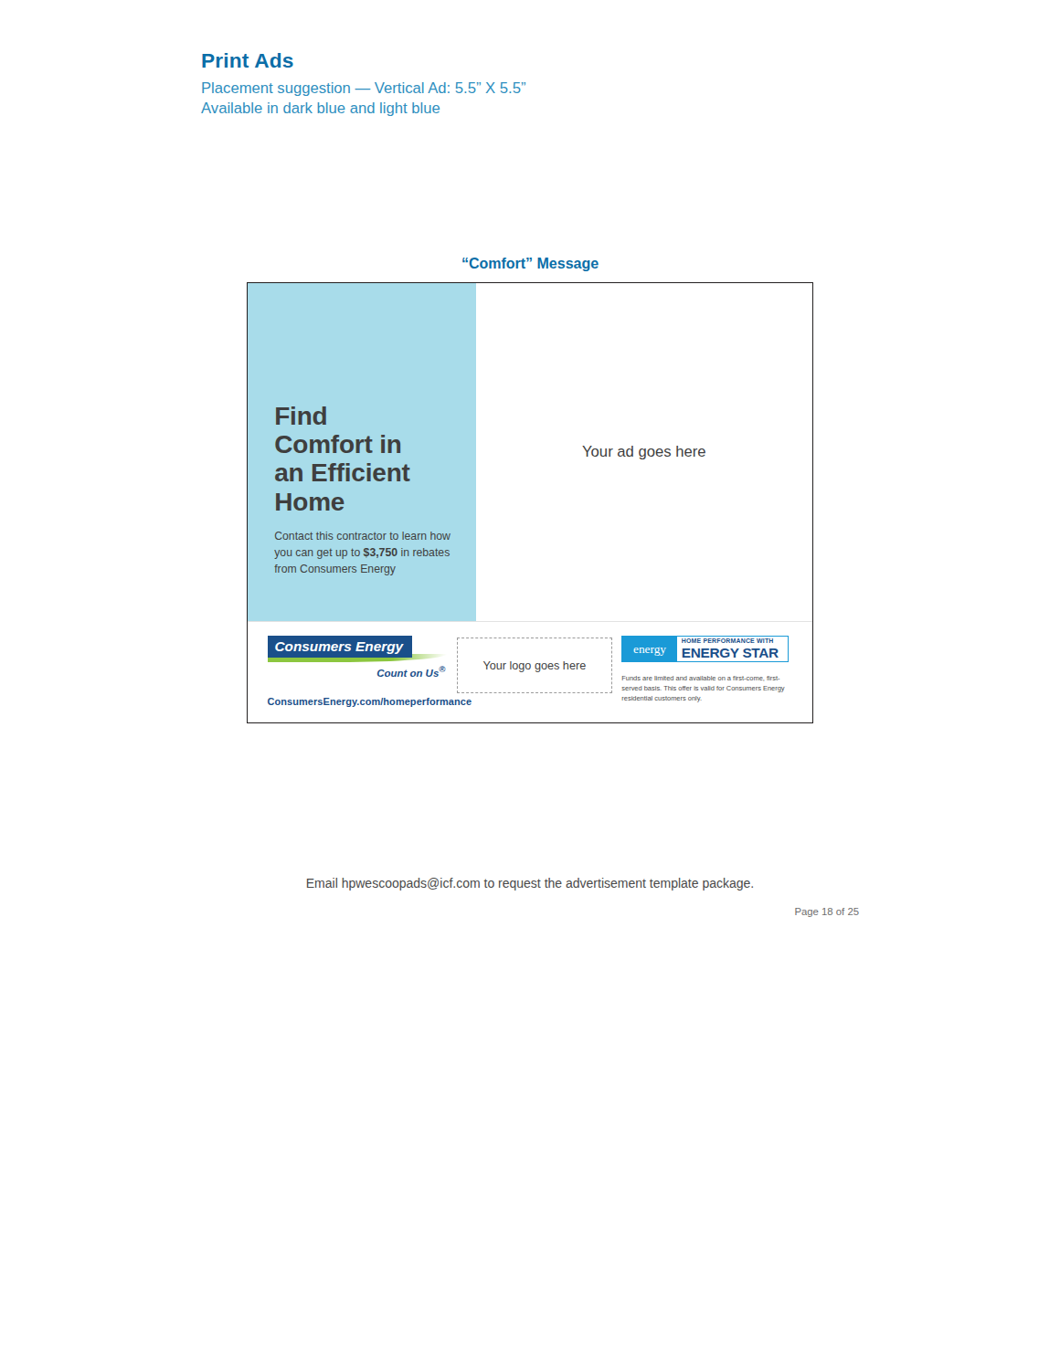Print Ads
Placement suggestion — Vertical Ad: 5.5” X 5.5”
Available in dark blue and light blue
“Comfort” Message
Find
Comfort in
an Efficient
Home
Contact this contractor to learn how you can get up to $3,750 in rebates from Consumers Energy
Your ad goes here
Consumers Energy
Count on Us®
ConsumersEnergy.com/homeperformance
Your logo goes here
energy
HOME PERFORMANCE WITH ENERGY STAR
Funds are limited and available on a first-come, first-served basis. This offer is valid for Consumers Energy residential customers only.
Email hpwescoopads@icf.com to request the advertisement template package.
Page 18 of 25